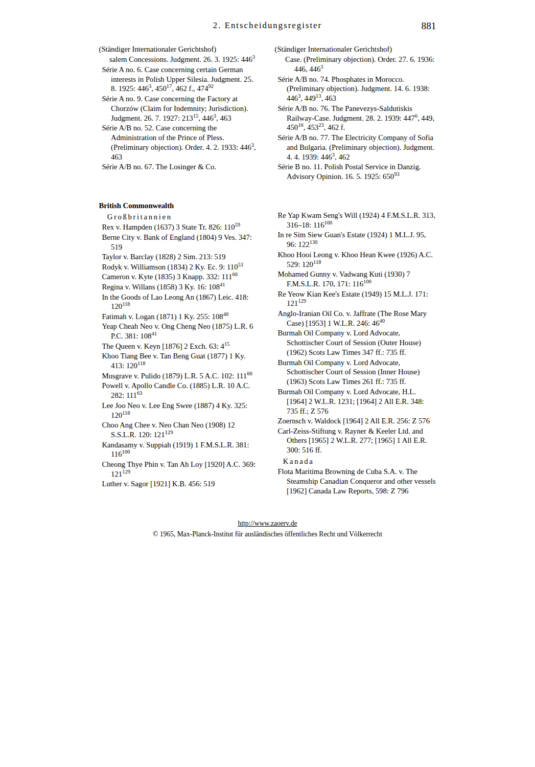2. Entscheidungsregister 881
(Ständiger Internationaler Gerichtshof)
salem Concessions. Judgment. 26. 3. 1925: 4463
Série A no. 6. Case concerning certain German interests in Polish Upper Silesia. Judgment. 25. 8. 1925: 4463, 45017, 462 f., 47492
Série A no. 9. Case concerning the Factory at Chorzów (Claim for Indemnity; Jurisdiction). Judgment. 26. 7. 1927: 21315, 4463, 463
Série A/B no. 52. Case concerning the Administration of the Prince of Pless. (Preliminary objection). Order. 4. 2. 1933: 4463, 463
Série A/B no. 67. The Losinger & Co.
British Commonwealth
Großbritannien
Rex v. Hampden (1637) 3 State Tr. 826: 11059
Berne City v. Bank of England (1804) 9 Ves. 347: 519
Taylor v. Barclay (1828) 2 Sim. 213: 519
Rodyk v. Williamson (1834) 2 Ky. Ec. 9: 11053
Cameron v. Kyte (1835) 3 Knapp. 332: 11160
Regina v. Willans (1858) 3 Ky. 16: 10841
In the Goods of Lao Leong An (1867) Leic. 418: 120118
Fatimah v. Logan (1871) 1 Ky. 255: 10840
Yeap Cheah Neo v. Ong Cheng Neo (1875) L.R. 6 P.C. 381: 10841
The Queen v. Keyn [1876] 2 Exch. 63: 415
Khoo Tiang Bee v. Tan Beng Guat (1877) 1 Ky. 413: 120118
Musgrave v. Pulido (1879) L.R. 5 A.C. 102: 11160
Powell v. Apollo Candle Co. (1885) L.R. 10 A.C. 282: 11163
Lee Joo Neo v. Lee Eng Swee (1887) 4 Ky. 325: 120118
Choo Ang Chee v. Neo Chan Neo (1908) 12 S.S.L.R. 120: 121129
Kandasamy v. Suppiah (1919) 1 F.M.S.L.R. 381: 116100
Cheong Thye Phin v. Tan Ah Loy [1920] A.C. 369: 121129
Luther v. Sagor [1921] K.B. 456: 519
(Ständiger Internationaler Gerichtshof)
Case. (Preliminary objection). Order. 27. 6. 1936: 446, 4463
Série A/B no. 74. Phosphates in Morocco. (Preliminary objection). Judgment. 14. 6. 1938: 4463, 44913, 463
Série A/B no. 76. The Panevezys-Saldutiskis Railway-Case. Judgment. 28. 2. 1939: 4476, 449, 45016, 45323, 462 f.
Série A/B no. 77. The Electricity Company of Sofia and Bulgaria. (Preliminary objection). Judgment. 4. 4. 1939: 4463, 462
Série B no. 11. Polish Postal Service in Danzig. Advisory Opinion. 16. 5. 1925: 65093
Re Yap Kwam Seng's Will (1924) 4 F.M.S.L.R. 313, 316–18: 116100
In re Sim Siew Guan's Estate (1924) 1 M.L.J. 95, 96: 122130
Khoo Hooi Leong v. Khoo Hean Kwee (1926) A.C. 529: 120118
Mohamed Gunny v. Vadwang Kuti (1930) 7 F.M.S.L.R. 170, 171: 116100
Re Yeow Kian Kee's Estate (1949) 15 M.L.J. 171: 121129
Anglo-Iranian Oil Co. v. Jaffrate (The Rose Mary Case) [1953] 1 W.L.R. 246: 4640
Burmah Oil Company v. Lord Advocate, Schottischer Court of Session (Outer House) (1962) Scots Law Times 347 ff.: 735 ff.
Burmah Oil Company v. Lord Advocate, Schottischer Court of Session (Inner House) (1963) Scots Law Times 261 ff.: 735 ff.
Burmah Oil Company v. Lord Advocate, H.L. [1964] 2 W.L.R. 1231; [1964] 2 All E.R. 348: 735 ff.; Z 576
Zoernsch v. Waldock [1964] 2 All E.R. 256: Z 576
Carl-Zeiss-Stiftung v. Rayner & Keeler Ltd. and Others [1965] 2 W.L.R. 277; [1965] 1 All E.R. 300: 516 ff.
Kanada
Flota Maritima Browning de Cuba S.A. v. The Steamship Canadian Conqueror and other vessels [1962] Canada Law Reports, 598: Z 796
http://www.zaoerv.de
© 1965, Max-Planck-Institut für ausländisches öffentliches Recht und Völkerrecht